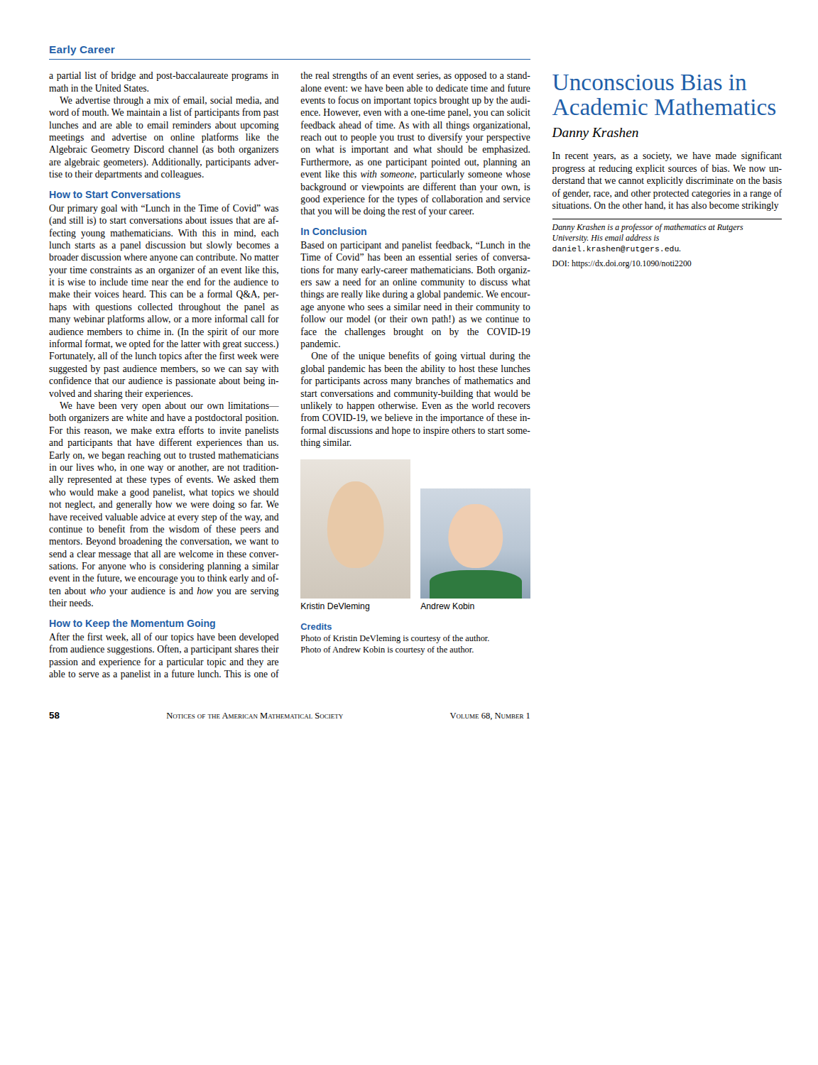Early Career
a partial list of bridge and post-baccalaureate programs in math in the United States.
We advertise through a mix of email, social media, and word of mouth. We maintain a list of participants from past lunches and are able to email reminders about upcoming meetings and advertise on online platforms like the Algebraic Geometry Discord channel (as both organizers are algebraic geometers). Additionally, participants advertise to their departments and colleagues.
How to Start Conversations
Our primary goal with “Lunch in the Time of Covid” was (and still is) to start conversations about issues that are affecting young mathematicians. With this in mind, each lunch starts as a panel discussion but slowly becomes a broader discussion where anyone can contribute. No matter your time constraints as an organizer of an event like this, it is wise to include time near the end for the audience to make their voices heard. This can be a formal Q&A, perhaps with questions collected throughout the panel as many webinar platforms allow, or a more informal call for audience members to chime in. (In the spirit of our more informal format, we opted for the latter with great success.) Fortunately, all of the lunch topics after the first week were suggested by past audience members, so we can say with confidence that our audience is passionate about being involved and sharing their experiences.
We have been very open about our own limitations—both organizers are white and have a postdoctoral position. For this reason, we make extra efforts to invite panelists and participants that have different experiences than us. Early on, we began reaching out to trusted mathematicians in our lives who, in one way or another, are not traditionally represented at these types of events. We asked them who would make a good panelist, what topics we should not neglect, and generally how we were doing so far. We have received valuable advice at every step of the way, and continue to benefit from the wisdom of these peers and mentors. Beyond broadening the conversation, we want to send a clear message that all are welcome in these conversations. For anyone who is considering planning a similar event in the future, we encourage you to think early and often about who your audience is and how you are serving their needs.
How to Keep the Momentum Going
After the first week, all of our topics have been developed from audience suggestions. Often, a participant shares their passion and experience for a particular topic and they are able to serve as a panelist in a future lunch. This is one of the real strengths of an event series, as opposed to a stand-alone event: we have been able to dedicate time and future events to focus on important topics brought up by the audience. However, even with a one-time panel, you can solicit feedback ahead of time. As with all things organizational, reach out to people you trust to diversify your perspective on what is important and what should be emphasized. Furthermore, as one participant pointed out, planning an event like this with someone, particularly someone whose background or viewpoints are different than your own, is good experience for the types of collaboration and service that you will be doing the rest of your career.
In Conclusion
Based on participant and panelist feedback, “Lunch in the Time of Covid” has been an essential series of conversations for many early-career mathematicians. Both organizers saw a need for an online community to discuss what things are really like during a global pandemic. We encourage anyone who sees a similar need in their community to follow our model (or their own path!) as we continue to face the challenges brought on by the COVID-19 pandemic.
One of the unique benefits of going virtual during the global pandemic has been the ability to host these lunches for participants across many branches of mathematics and start conversations and community-building that would be unlikely to happen otherwise. Even as the world recovers from COVID-19, we believe in the importance of these informal discussions and hope to inspire others to start something similar.
Kristin DeVleming Andrew Kobin
Credits
Photo of Kristin DeVleming is courtesy of the author.
Photo of Andrew Kobin is courtesy of the author.
Unconscious Bias in
Academic Mathematics
Danny Krashen
In recent years, as a society, we have made significant progress at reducing explicit sources of bias. We now understand that we cannot explicitly discriminate on the basis of gender, race, and other protected categories in a range of situations. On the other hand, it has also become strikingly
Danny Krashen is a professor of mathematics at Rutgers University. His email address is daniel.krashen@rutgers.edu.
DOI: https://dx.doi.org/10.1090/noti2200
58 Notices of the American Mathematical Society Volume 68, Number 1